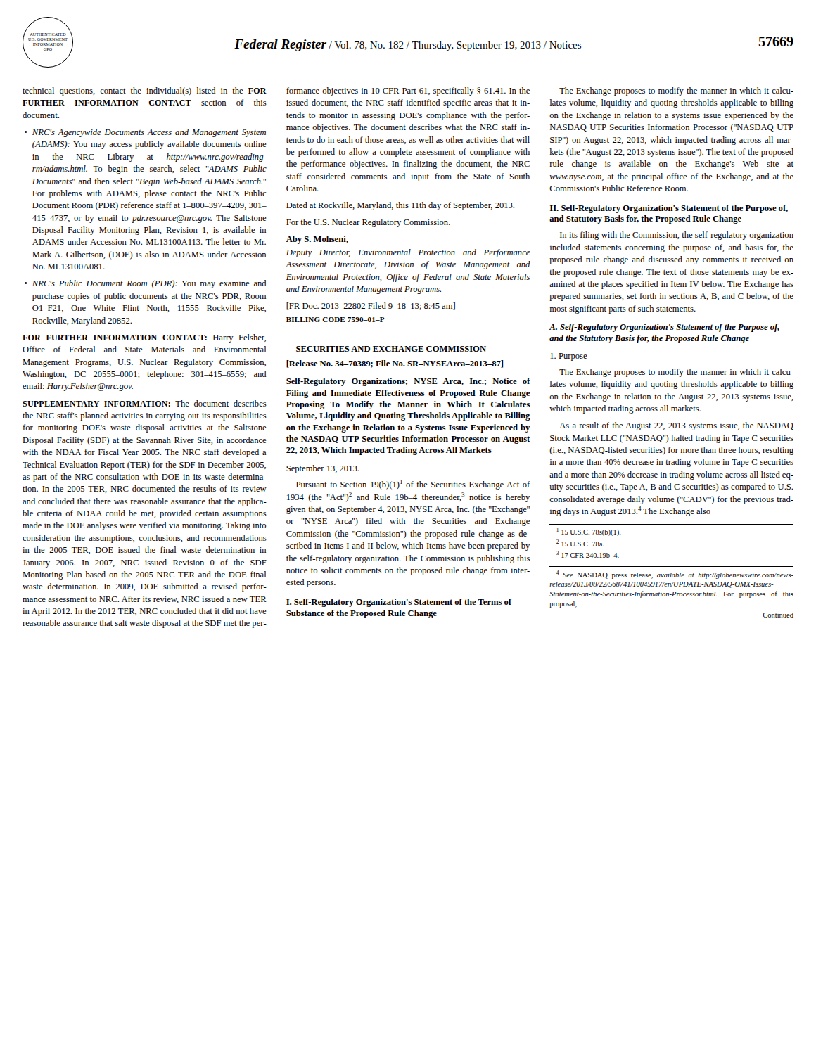Authenticated
U.S. Government
Information
GPO
Federal Register / Vol. 78, No. 182 / Thursday, September 19, 2013 / Notices
57669
technical questions, contact the individual(s) listed in the FOR FURTHER INFORMATION CONTACT section of this document.
NRC's Agencywide Documents Access and Management System (ADAMS): You may access publicly available documents online in the NRC Library at http://www.nrc.gov/reading-rm/adams.html. To begin the search, select ''ADAMS Public Documents'' and then select ''Begin Web-based ADAMS Search.'' For problems with ADAMS, please contact the NRC's Public Document Room (PDR) reference staff at 1–800–397–4209, 301–415–4737, or by email to pdr.resource@nrc.gov. The Saltstone Disposal Facility Monitoring Plan, Revision 1, is available in ADAMS under Accession No. ML13100A113. The letter to Mr. Mark A. Gilbertson, (DOE) is also in ADAMS under Accession No. ML13100A081.
NRC's Public Document Room (PDR): You may examine and purchase copies of public documents at the NRC's PDR, Room O1–F21, One White Flint North, 11555 Rockville Pike, Rockville, Maryland 20852.
FOR FURTHER INFORMATION CONTACT: Harry Felsher, Office of Federal and State Materials and Environmental Management Programs, U.S. Nuclear Regulatory Commission, Washington, DC 20555–0001; telephone: 301–415–6559; and email: Harry.Felsher@nrc.gov.
SUPPLEMENTARY INFORMATION: The document describes the NRC staff's planned activities in carrying out its responsibilities for monitoring DOE's waste disposal activities at the Saltstone Disposal Facility (SDF) at the Savannah River Site, in accordance with the NDAA for Fiscal Year 2005. The NRC staff developed a Technical Evaluation Report (TER) for the SDF in December 2005, as part of the NRC consultation with DOE in its waste determination. In the 2005 TER, NRC documented the results of its review and concluded that there was reasonable assurance that the applicable criteria of NDAA could be met, provided certain assumptions made in the DOE analyses were verified via monitoring. Taking into consideration the assumptions, conclusions, and recommendations in the 2005 TER, DOE issued the final waste determination in January 2006. In 2007, NRC issued Revision 0 of the SDF Monitoring Plan based on the 2005 NRC TER and the DOE final waste determination. In 2009, DOE submitted a revised performance assessment to NRC. After its review, NRC issued a new TER in April 2012. In the 2012 TER, NRC concluded that it did not have reasonable assurance that salt waste disposal at the SDF met the performance objectives in 10 CFR Part 61, specifically § 61.41. In the issued document, the NRC staff identified specific areas that it intends to monitor in assessing DOE's compliance with the performance objectives. The document describes what the NRC staff intends to do in each of those areas, as well as other activities that will be performed to allow a complete assessment of compliance with the performance objectives. In finalizing the document, the NRC staff considered comments and input from the State of South Carolina.
Dated at Rockville, Maryland, this 11th day of September, 2013.
For the U.S. Nuclear Regulatory Commission.
Aby S. Mohseni,
Deputy Director, Environmental Protection and Performance Assessment Directorate, Division of Waste Management and Environmental Protection, Office of Federal and State Materials and Environmental Management Programs.
[FR Doc. 2013–22802 Filed 9–18–13; 8:45 am]
BILLING CODE 7590–01–P
SECURITIES AND EXCHANGE COMMISSION
[Release No. 34–70389; File No. SR–NYSEArca–2013–87]
Self-Regulatory Organizations; NYSE Arca, Inc.; Notice of Filing and Immediate Effectiveness of Proposed Rule Change Proposing To Modify the Manner in Which It Calculates Volume, Liquidity and Quoting Thresholds Applicable to Billing on the Exchange in Relation to a Systems Issue Experienced by the NASDAQ UTP Securities Information Processor on August 22, 2013, Which Impacted Trading Across All Markets
September 13, 2013.
Pursuant to Section 19(b)(1)1 of the Securities Exchange Act of 1934 (the ''Act'')2 and Rule 19b–4 thereunder,3 notice is hereby given that, on September 4, 2013, NYSE Arca, Inc. (the ''Exchange'' or ''NYSE Arca'') filed with the Securities and Exchange Commission (the ''Commission'') the proposed rule change as described in Items I and II below, which Items have been prepared by the self-regulatory organization. The Commission is publishing this notice to solicit comments on the proposed rule change from interested persons.
I. Self-Regulatory Organization's Statement of the Terms of Substance of the Proposed Rule Change
The Exchange proposes to modify the manner in which it calculates volume, liquidity and quoting thresholds applicable to billing on the Exchange in relation to a systems issue experienced by the NASDAQ UTP Securities Information Processor (''NASDAQ UTP SIP'') on August 22, 2013, which impacted trading across all markets (the ''August 22, 2013 systems issue''). The text of the proposed rule change is available on the Exchange's Web site at www.nyse.com, at the principal office of the Exchange, and at the Commission's Public Reference Room.
II. Self-Regulatory Organization's Statement of the Purpose of, and Statutory Basis for, the Proposed Rule Change
In its filing with the Commission, the self-regulatory organization included statements concerning the purpose of, and basis for, the proposed rule change and discussed any comments it received on the proposed rule change. The text of those statements may be examined at the places specified in Item IV below. The Exchange has prepared summaries, set forth in sections A, B, and C below, of the most significant parts of such statements.
A. Self-Regulatory Organization's Statement of the Purpose of, and the Statutory Basis for, the Proposed Rule Change
1. Purpose
The Exchange proposes to modify the manner in which it calculates volume, liquidity and quoting thresholds applicable to billing on the Exchange in relation to the August 22, 2013 systems issue, which impacted trading across all markets.
As a result of the August 22, 2013 systems issue, the NASDAQ Stock Market LLC (''NASDAQ'') halted trading in Tape C securities (i.e., NASDAQ-listed securities) for more than three hours, resulting in a more than 40% decrease in trading volume in Tape C securities and a more than 20% decrease in trading volume across all listed equity securities (i.e., Tape A, B and C securities) as compared to U.S. consolidated average daily volume (''CADV'') for the previous trading days in August 2013.4 The Exchange also
1 15 U.S.C. 78s(b)(1).
2 15 U.S.C. 78a.
3 17 CFR 240.19b–4.
4 See NASDAQ press release, available at http://globenewswire.com/news-release/2013/08/22/568741/10045917/en/UPDATE-NASDAQ-OMX-Issues-Statement-on-the-Securities-Information-Processor.html. For purposes of this proposal,
Continued